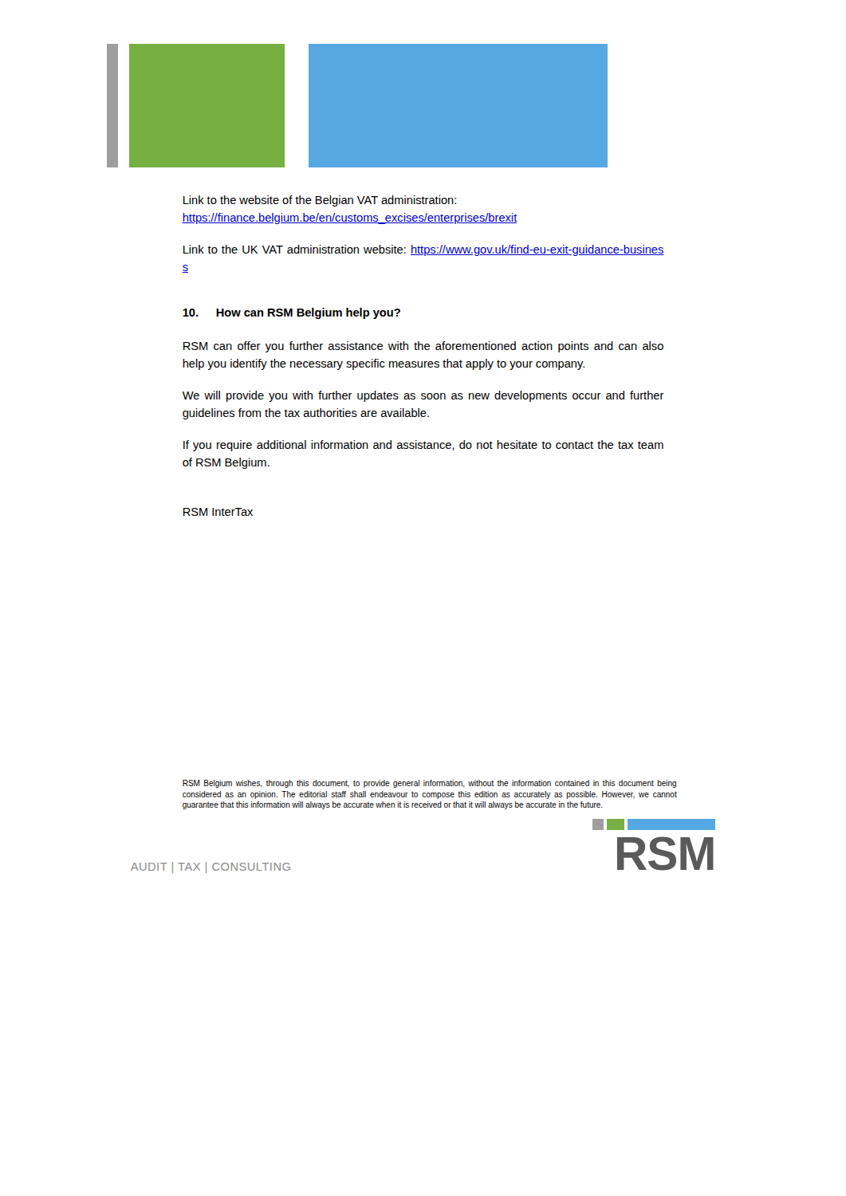Link to the website of the Belgian VAT administration:
https://finance.belgium.be/en/customs_excises/enterprises/brexit
Link to the UK VAT administration website: https://www.gov.uk/find-eu-exit-guidance-business
10. How can RSM Belgium help you?
RSM can offer you further assistance with the aforementioned action points and can also help you identify the necessary specific measures that apply to your company.
We will provide you with further updates as soon as new developments occur and further guidelines from the tax authorities are available.
If you require additional information and assistance, do not hesitate to contact the tax team of RSM Belgium.
RSM InterTax
RSM Belgium wishes, through this document, to provide general information, without the information contained in this document being considered as an opinion. The editorial staff shall endeavour to compose this edition as accurately as possible. However, we cannot guarantee that this information will always be accurate when it is received or that it will always be accurate in the future.
AUDIT | TAX | CONSULTING
RSM